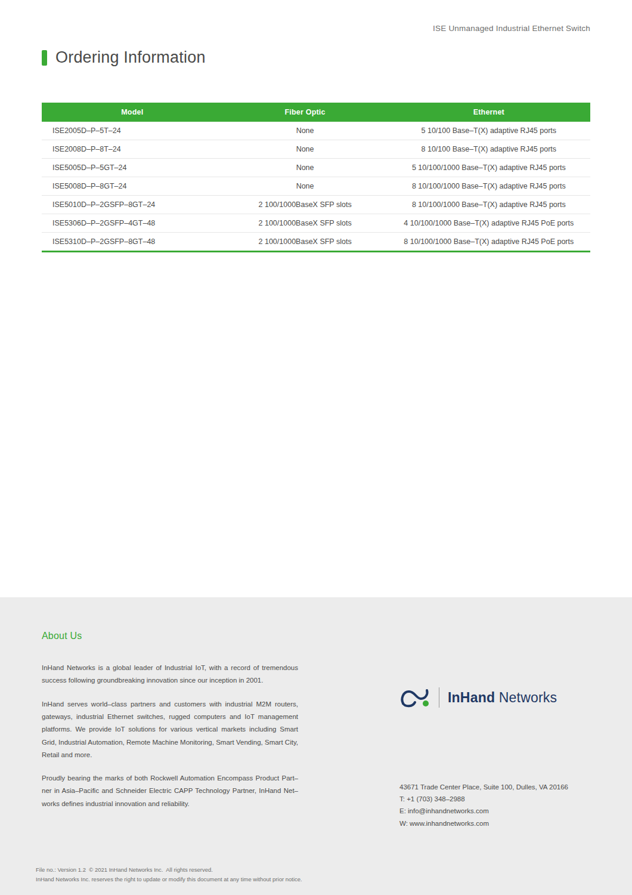ISE Unmanaged Industrial Ethernet Switch
Ordering Information
| Model | Fiber Optic | Ethernet |
| --- | --- | --- |
| ISE2005D–P–5T–24 | None | 5 10/100 Base–T(X) adaptive RJ45 ports |
| ISE2008D–P–8T–24 | None | 8 10/100 Base–T(X) adaptive RJ45 ports |
| ISE5005D–P–5GT–24 | None | 5 10/100/1000 Base–T(X) adaptive RJ45 ports |
| ISE5008D–P–8GT–24 | None | 8 10/100/1000 Base–T(X) adaptive RJ45 ports |
| ISE5010D–P–2GSFP–8GT–24 | 2 100/1000BaseX SFP slots | 8 10/100/1000 Base–T(X) adaptive RJ45 ports |
| ISE5306D–P–2GSFP–4GT–48 | 2 100/1000BaseX SFP slots | 4 10/100/1000 Base–T(X) adaptive RJ45 PoE ports |
| ISE5310D–P–2GSFP–8GT–48 | 2 100/1000BaseX SFP slots | 8 10/100/1000 Base–T(X) adaptive RJ45 PoE ports |
About Us
InHand Networks is a global leader of Industrial IoT, with a record of tremendous success following groundbreaking innovation since our inception in 2001.
InHand serves world–class partners and customers with industrial M2M routers, gateways, industrial Ethernet switches, rugged computers and IoT management platforms. We provide IoT solutions for various vertical markets including Smart Grid, Industrial Automation, Remote Machine Monitoring, Smart Vending, Smart City, Retail and more.
Proudly bearing the marks of both Rockwell Automation Encompass Product Part–ner in Asia–Pacific and Schneider Electric CAPP Technology Partner, InHand Net–works defines industrial innovation and reliability.
In Hand Networks
43671 Trade Center Place, Suite 100, Dulles, VA 20166
T: +1 (703) 348–2988
E: info@inhandnetworks.com
W: www.inhandnetworks.com
File no.: Version 1.2 © 2021 InHand Networks Inc. All rights reserved.
InHand Networks Inc. reserves the right to update or modify this document at any time without prior notice.